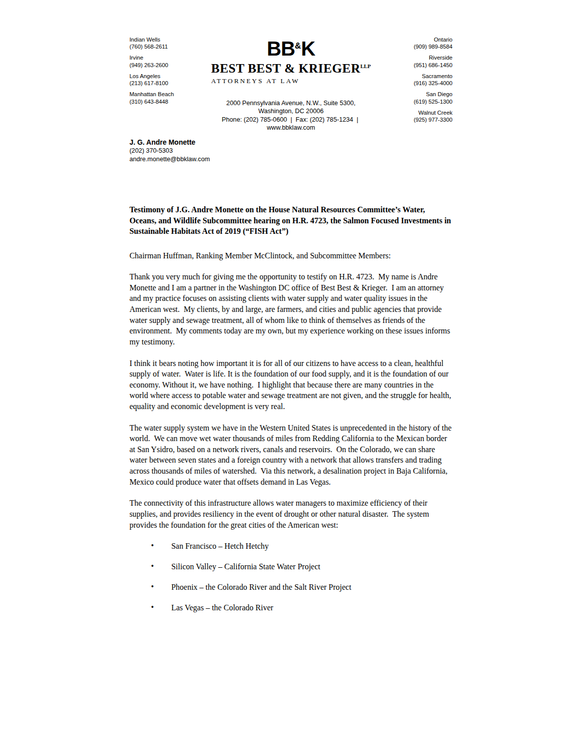Indian Wells (760) 568-2611
Irvine (949) 263-2600
Los Angeles (213) 617-8100
Manhattan Beach (310) 643-8448
BB&K
BEST BEST & KRIEGERLLP
ATTORNEYS AT LAW
2000 Pennsylvania Avenue, N.W., Suite 5300, Washington, DC 20006
Phone: (202) 785-0600 | Fax: (202) 785-1234 | www.bbklaw.com
Ontario (909) 989-8584
Riverside (951) 686-1450
Sacramento (916) 325-4000
San Diego (619) 525-1300
Walnut Creek (925) 977-3300
J. G. Andre Monette
(202) 370-5303
andre.monette@bbklaw.com
Testimony of J.G. Andre Monette on the House Natural Resources Committee’s Water, Oceans, and Wildlife Subcommittee hearing on H.R. 4723, the Salmon Focused Investments in Sustainable Habitats Act of 2019 (“FISH Act”)
Chairman Huffman, Ranking Member McClintock, and Subcommittee Members:
Thank you very much for giving me the opportunity to testify on H.R. 4723. My name is Andre Monette and I am a partner in the Washington DC office of Best Best & Krieger. I am an attorney and my practice focuses on assisting clients with water supply and water quality issues in the American west. My clients, by and large, are farmers, and cities and public agencies that provide water supply and sewage treatment, all of whom like to think of themselves as friends of the environment. My comments today are my own, but my experience working on these issues informs my testimony.
I think it bears noting how important it is for all of our citizens to have access to a clean, healthful supply of water. Water is life. It is the foundation of our food supply, and it is the foundation of our economy. Without it, we have nothing. I highlight that because there are many countries in the world where access to potable water and sewage treatment are not given, and the struggle for health, equality and economic development is very real.
The water supply system we have in the Western United States is unprecedented in the history of the world. We can move wet water thousands of miles from Redding California to the Mexican border at San Ysidro, based on a network rivers, canals and reservoirs. On the Colorado, we can share water between seven states and a foreign country with a network that allows transfers and trading across thousands of miles of watershed. Via this network, a desalination project in Baja California, Mexico could produce water that offsets demand in Las Vegas.
The connectivity of this infrastructure allows water managers to maximize efficiency of their supplies, and provides resiliency in the event of drought or other natural disaster. The system provides the foundation for the great cities of the American west:
San Francisco – Hetch Hetchy
Silicon Valley – California State Water Project
Phoenix – the Colorado River and the Salt River Project
Las Vegas – the Colorado River